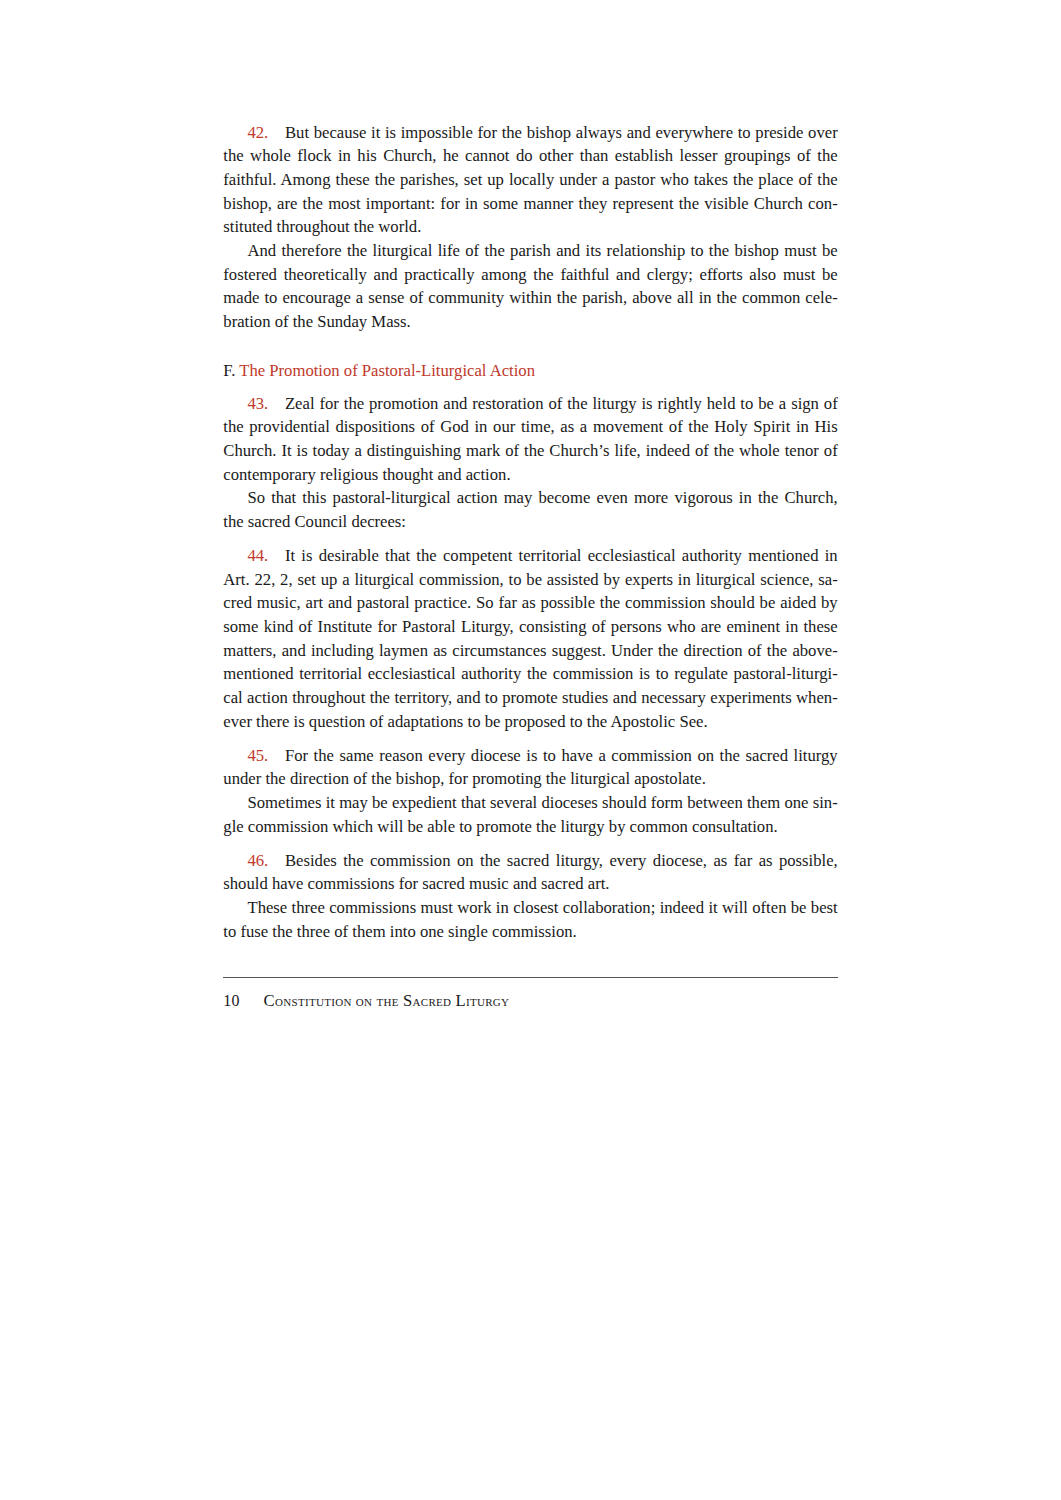42. But because it is impossible for the bishop always and everywhere to preside over the whole flock in his Church, he cannot do other than establish lesser groupings of the faithful. Among these the parishes, set up locally under a pastor who takes the place of the bishop, are the most important: for in some manner they represent the visible Church constituted throughout the world.
And therefore the liturgical life of the parish and its relationship to the bishop must be fostered theoretically and practically among the faithful and clergy; efforts also must be made to encourage a sense of community within the parish, above all in the common celebration of the Sunday Mass.
F. The Promotion of Pastoral-Liturgical Action
43. Zeal for the promotion and restoration of the liturgy is rightly held to be a sign of the providential dispositions of God in our time, as a movement of the Holy Spirit in His Church. It is today a distinguishing mark of the Church’s life, indeed of the whole tenor of contemporary religious thought and action.
So that this pastoral-liturgical action may become even more vigorous in the Church, the sacred Council decrees:
44. It is desirable that the competent territorial ecclesiastical authority mentioned in Art. 22, 2, set up a liturgical commission, to be assisted by experts in liturgical science, sacred music, art and pastoral practice. So far as possible the commission should be aided by some kind of Institute for Pastoral Liturgy, consisting of persons who are eminent in these matters, and including laymen as circumstances suggest. Under the direction of the above-mentioned territorial ecclesiastical authority the commission is to regulate pastoral-liturgical action throughout the territory, and to promote studies and necessary experiments whenever there is question of adaptations to be proposed to the Apostolic See.
45. For the same reason every diocese is to have a commission on the sacred liturgy under the direction of the bishop, for promoting the liturgical apostolate.
Sometimes it may be expedient that several dioceses should form between them one single commission which will be able to promote the liturgy by common consultation.
46. Besides the commission on the sacred liturgy, every diocese, as far as possible, should have commissions for sacred music and sacred art.
These three commissions must work in closest collaboration; indeed it will often be best to fuse the three of them into one single commission.
10 Constitution on the Sacred Liturgy